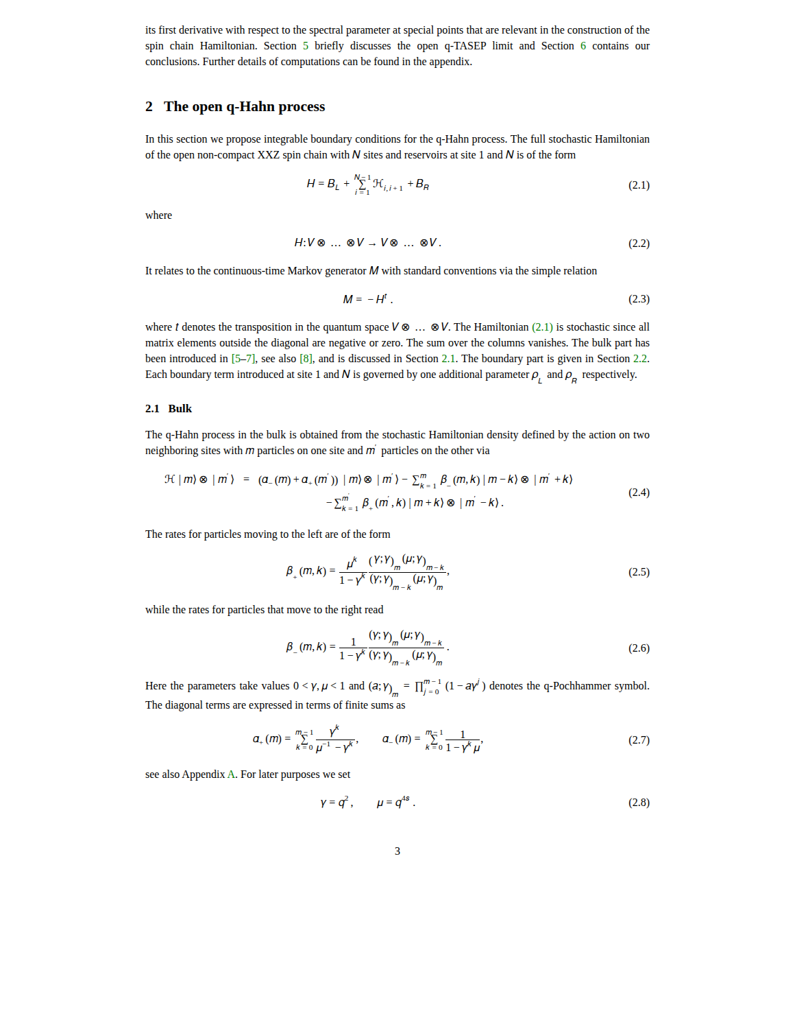its first derivative with respect to the spectral parameter at special points that are relevant in the construction of the spin chain Hamiltonian. Section 5 briefly discusses the open q-TASEP limit and Section 6 contains our conclusions. Further details of computations can be found in the appendix.
2 The open q-Hahn process
In this section we propose integrable boundary conditions for the q-Hahn process. The full stochastic Hamiltonian of the open non-compact XXZ spin chain with N sites and reservoirs at site 1 and N is of the form
H=BL+ ∑ i=1 N−1 ℋi,i+1 +BR
(2.1)
where
H:V⊗…⊗V → V⊗…⊗V.
(2.2)
It relates to the continuous-time Markov generator M with standard conventions via the simple relation
M=−Ht.
(2.3)
where t denotes the transposition in the quantum space V⊗…⊗V. The Hamiltonian (2.1) is stochastic since all matrix elements outside the diagonal are negative or zero. The sum over the columns vanishes. The bulk part has been introduced in [5–7], see also [8], and is discussed in Section 2.1. The boundary part is given in Section 2.2. Each boundary term introduced at site 1 and N is governed by one additional parameter ρL and ρR respectively.
2.1 Bulk
The q-Hahn process in the bulk is obtained from the stochastic Hamiltonian density defined by the action on two neighboring sites with m particles on one site and m′ particles on the other via
ℋ|m⟩⊗|m′⟩ = (α−(m)+α+(m′)) |m⟩⊗|m′⟩ − ∑ k=1 m β−(m,k) |m−k⟩⊗|m′+k⟩ − ∑ k=1 m′ β+(m′,k) |m+k⟩⊗|m′−k⟩.
(2.4)
The rates for particles moving to the left are of the form
β+(m,k)= μk 1−γk (γ;γ)m(μ;γ)m−k (γ;γ)m−k(μ;γ)m ,
(2.5)
while the rates for particles that move to the right read
β−(m,k)= 1 1−γk (γ;γ)m(μ;γ)m−k (γ;γ)m−k(μ;γ)m .
(2.6)
Here the parameters take values 0<γ,μ<1 and (a;γ)m=∏j=0m−1(1−aγj) denotes the q-Pochhammer symbol. The diagonal terms are expressed in terms of finite sums as
α+(m)= ∑ k=0 m−1 γk μ−1−γk , α−(m)= ∑ k=0 m−1 1 1−γkμ ,
(2.7)
see also Appendix A. For later purposes we set
γ=q2, μ=q4s.
(2.8)
3